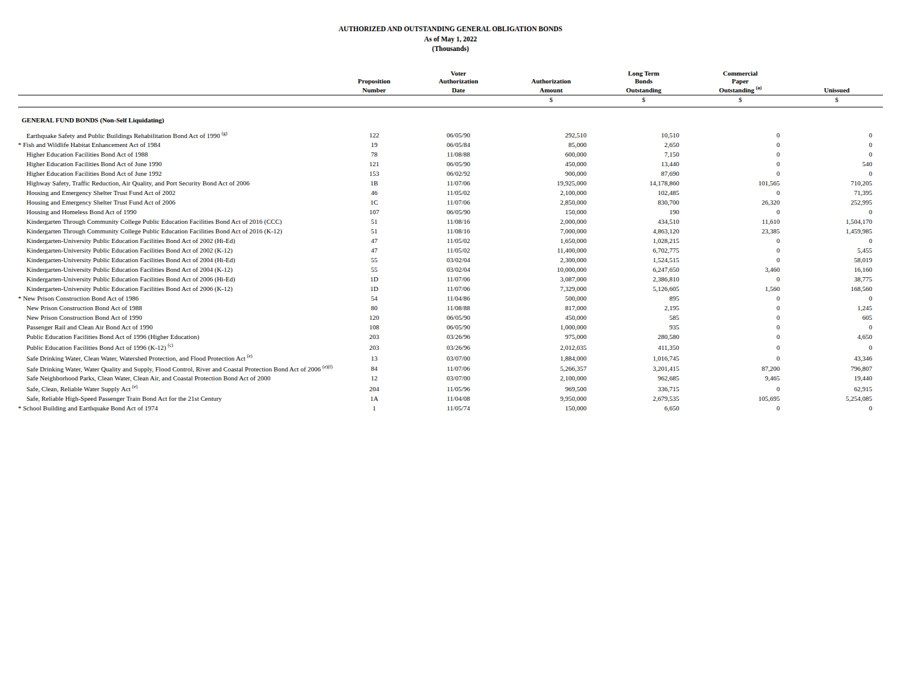AUTHORIZED AND OUTSTANDING GENERAL OBLIGATION BONDS
As of May 1, 2022
(Thousands)
| | | Voter | | Long Term | Commercial | |
| --- | --- | --- | --- | --- | --- | --- |
| | Proposition | Authorization | Authorization | Bonds | Paper | |
| | Number | Date | Amount | Outstanding | Outstanding (a) | Unissued |
| | | | $ | $ | $ | $ |
| GENERAL FUND BONDS (Non-Self Liquidating) |
| Earthquake Safety and Public Buildings Rehabilitation Bond Act of 1990 (g) | 122 | 06/05/90 | 292,510 | 10,510 | 0 | 0 |
| * Fish and Wildlife Habitat Enhancement Act of 1984 | 19 | 06/05/84 | 85,000 | 2,650 | 0 | 0 |
| Higher Education Facilities Bond Act of 1988 | 78 | 11/08/88 | 600,000 | 7,150 | 0 | 0 |
| Higher Education Facilities Bond Act of June 1990 | 121 | 06/05/90 | 450,000 | 13,440 | 0 | 540 |
| Higher Education Facilities Bond Act of June 1992 | 153 | 06/02/92 | 900,000 | 87,690 | 0 | 0 |
| Highway Safety, Traffic Reduction, Air Quality, and Port Security Bond Act of 2006 | 1B | 11/07/06 | 19,925,000 | 14,178,860 | 101,565 | 710,205 |
| Housing and Emergency Shelter Trust Fund Act of 2002 | 46 | 11/05/02 | 2,100,000 | 102,485 | 0 | 71,395 |
| Housing and Emergency Shelter Trust Fund Act of 2006 | 1C | 11/07/06 | 2,850,000 | 830,700 | 26,320 | 252,995 |
| Housing and Homeless Bond Act of 1990 | 107 | 06/05/90 | 150,000 | 190 | 0 | 0 |
| Kindergarten Through Community College Public Education Facilities Bond Act of 2016 (CCC) | 51 | 11/08/16 | 2,000,000 | 434,510 | 11,610 | 1,504,170 |
| Kindergarten Through Community College Public Education Facilities Bond Act of 2016 (K-12) | 51 | 11/08/16 | 7,000,000 | 4,863,120 | 23,385 | 1,459,985 |
| Kindergarten-University Public Education Facilities Bond Act of 2002 (Hi-Ed) | 47 | 11/05/02 | 1,650,000 | 1,028,215 | 0 | 0 |
| Kindergarten-University Public Education Facilities Bond Act of 2002 (K-12) | 47 | 11/05/02 | 11,400,000 | 6,702,775 | 0 | 5,455 |
| Kindergarten-University Public Education Facilities Bond Act of 2004 (Hi-Ed) | 55 | 03/02/04 | 2,300,000 | 1,524,515 | 0 | 58,019 |
| Kindergarten-University Public Education Facilities Bond Act of 2004 (K-12) | 55 | 03/02/04 | 10,000,000 | 6,247,650 | 3,460 | 16,160 |
| Kindergarten-University Public Education Facilities Bond Act of 2006 (Hi-Ed) | 1D | 11/07/06 | 3,087,000 | 2,386,810 | 0 | 38,775 |
| Kindergarten-University Public Education Facilities Bond Act of 2006 (K-12) | 1D | 11/07/06 | 7,329,000 | 5,126,605 | 1,560 | 168,560 |
| * New Prison Construction Bond Act of 1986 | 54 | 11/04/86 | 500,000 | 895 | 0 | 0 |
| New Prison Construction Bond Act of 1988 | 80 | 11/08/88 | 817,000 | 2,195 | 0 | 1,245 |
| New Prison Construction Bond Act of 1990 | 120 | 06/05/90 | 450,000 | 585 | 0 | 605 |
| Passenger Rail and Clean Air Bond Act of 1990 | 108 | 06/05/90 | 1,000,000 | 935 | 0 | 0 |
| Public Education Facilities Bond Act of 1996 (Higher Education) | 203 | 03/26/96 | 975,000 | 280,580 | 0 | 4,650 |
| Public Education Facilities Bond Act of 1996 (K-12) (c) | 203 | 03/26/96 | 2,012,035 | 411,350 | 0 | 0 |
| Safe Drinking Water, Clean Water, Watershed Protection, and Flood Protection Act (e) | 13 | 03/07/00 | 1,884,000 | 1,016,745 | 0 | 43,346 |
| Safe Drinking Water, Water Quality and Supply, Flood Control, River and Coastal Protection Bond Act of 2006 (e)(f) | 84 | 11/07/06 | 5,266,357 | 3,201,415 | 87,200 | 796,807 |
| Safe Neighborhood Parks, Clean Water, Clean Air, and Coastal Protection Bond Act of 2000 | 12 | 03/07/00 | 2,100,000 | 962,685 | 9,465 | 19,440 |
| Safe, Clean, Reliable Water Supply Act (e) | 204 | 11/05/96 | 969,500 | 336,715 | 0 | 62,915 |
| Safe, Reliable High-Speed Passenger Train Bond Act for the 21st Century | 1A | 11/04/08 | 9,950,000 | 2,679,535 | 105,695 | 5,254,085 |
| * School Building and Earthquake Bond Act of 1974 | 1 | 11/05/74 | 150,000 | 6,650 | 0 | 0 |